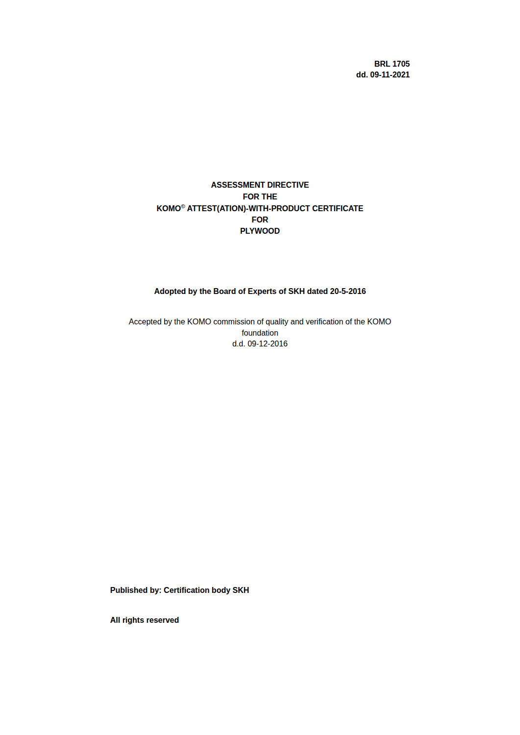BRL 1705
dd. 09-11-2021
ASSESSMENT DIRECTIVE
FOR THE
KOMO© ATTEST(ATION)-WITH-PRODUCT CERTIFICATE
FOR
PLYWOOD
Adopted by the Board of Experts of SKH dated 20-5-2016
Accepted by the KOMO commission of quality and verification of the KOMO foundation
d.d. 09-12-2016
Published by: Certification body SKH
All rights reserved